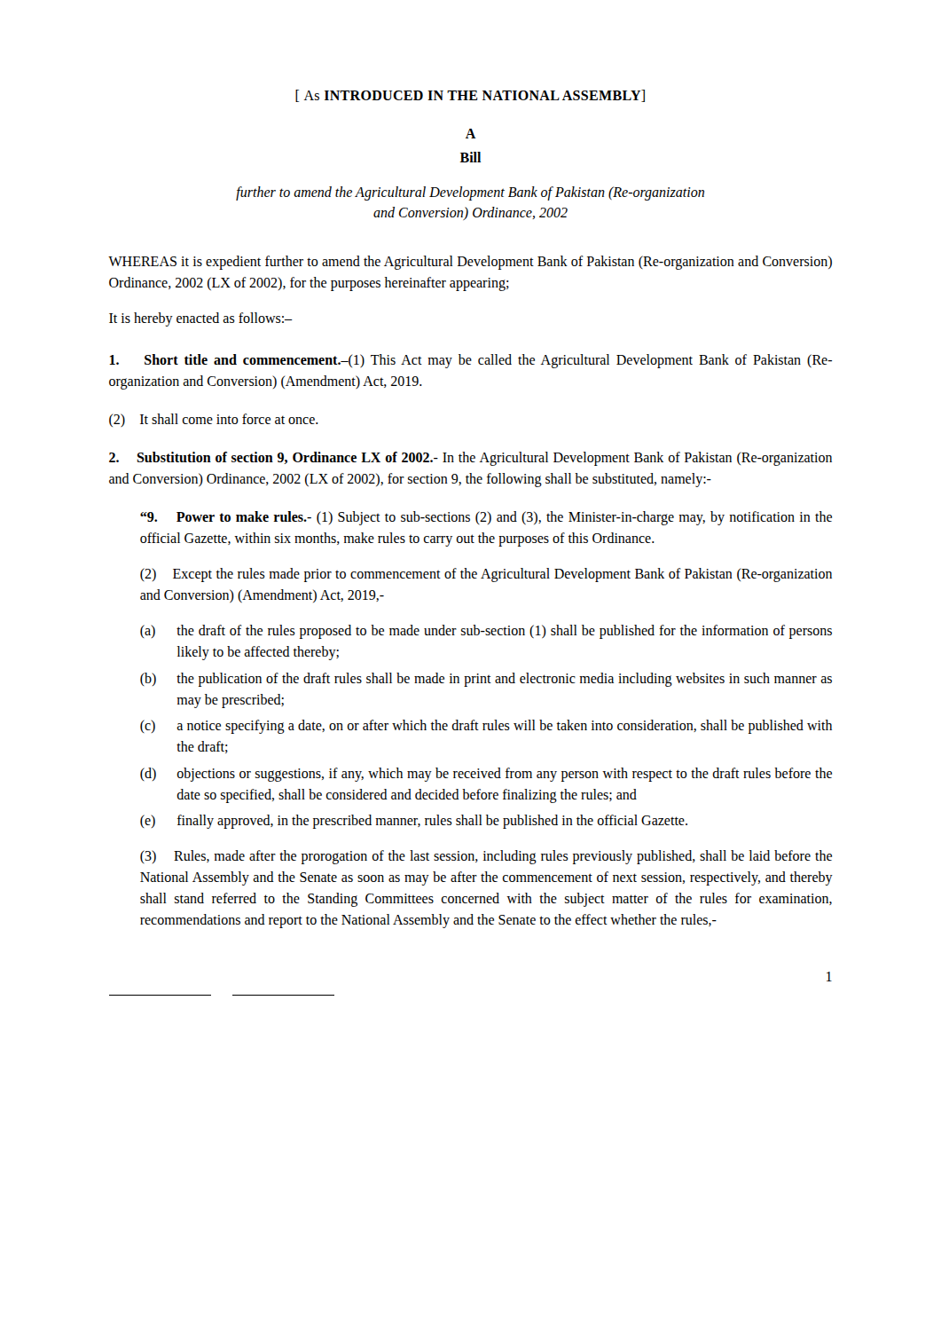[ As INTRODUCED IN THE NATIONAL ASSEMBLY]
A
Bill
further to amend the Agricultural Development Bank of Pakistan (Re-organization
and Conversion) Ordinance, 2002
WHEREAS it is expedient further to amend the Agricultural Development Bank of Pakistan (Re-organization and Conversion) Ordinance, 2002 (LX of 2002), for the purposes hereinafter appearing;
It is hereby enacted as follows:–
1. Short title and commencement.–(1) This Act may be called the Agricultural Development Bank of Pakistan (Re-organization and Conversion) (Amendment) Act, 2019.
(2) It shall come into force at once.
2. Substitution of section 9, Ordinance LX of 2002.- In the Agricultural Development Bank of Pakistan (Re-organization and Conversion) Ordinance, 2002 (LX of 2002), for section 9, the following shall be substituted, namely:-
“9. Power to make rules.- (1) Subject to sub-sections (2) and (3), the Minister-in-charge may, by notification in the official Gazette, within six months, make rules to carry out the purposes of this Ordinance.
(2) Except the rules made prior to commencement of the Agricultural Development Bank of Pakistan (Re-organization and Conversion) (Amendment) Act, 2019,-
(a) the draft of the rules proposed to be made under sub-section (1) shall be published for the information of persons likely to be affected thereby;
(b) the publication of the draft rules shall be made in print and electronic media including websites in such manner as may be prescribed;
(c) a notice specifying a date, on or after which the draft rules will be taken into consideration, shall be published with the draft;
(d) objections or suggestions, if any, which may be received from any person with respect to the draft rules before the date so specified, shall be considered and decided before finalizing the rules; and
(e) finally approved, in the prescribed manner, rules shall be published in the official Gazette.
(3) Rules, made after the prorogation of the last session, including rules previously published, shall be laid before the National Assembly and the Senate as soon as may be after the commencement of next session, respectively, and thereby shall stand referred to the Standing Committees concerned with the subject matter of the rules for examination, recommendations and report to the National Assembly and the Senate to the effect whether the rules,-
1